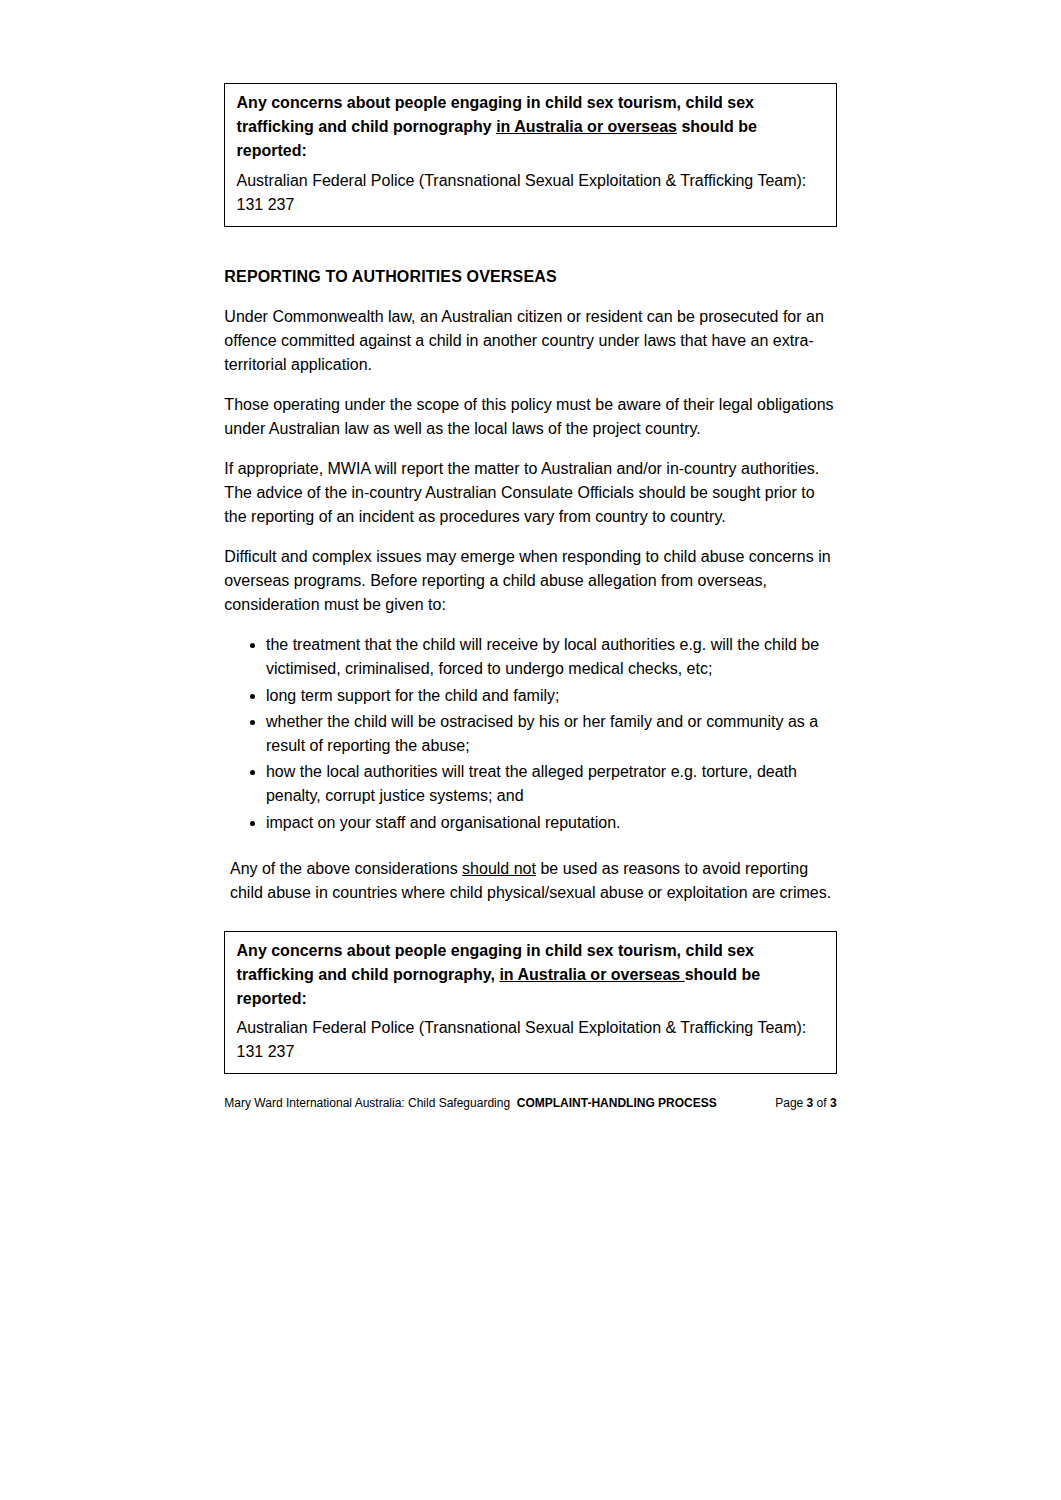Any concerns about people engaging in child sex tourism, child sex trafficking and child pornography in Australia or overseas should be reported:
Australian Federal Police (Transnational Sexual Exploitation & Trafficking Team): 131 237
REPORTING TO AUTHORITIES OVERSEAS
Under Commonwealth law, an Australian citizen or resident can be prosecuted for an offence committed against a child in another country under laws that have an extra-territorial application.
Those operating under the scope of this policy must be aware of their legal obligations under Australian law as well as the local laws of the project country.
If appropriate, MWIA will report the matter to Australian and/or in-country authorities. The advice of the in-country Australian Consulate Officials should be sought prior to the reporting of an incident as procedures vary from country to country.
Difficult and complex issues may emerge when responding to child abuse concerns in overseas programs. Before reporting a child abuse allegation from overseas, consideration must be given to:
the treatment that the child will receive by local authorities e.g. will the child be victimised, criminalised, forced to undergo medical checks, etc;
long term support for the child and family;
whether the child will be ostracised by his or her family and or community as a result of reporting the abuse;
how the local authorities will treat the alleged perpetrator e.g. torture, death penalty, corrupt justice systems; and
impact on your staff and organisational reputation.
Any of the above considerations should not be used as reasons to avoid reporting child abuse in countries where child physical/sexual abuse or exploitation are crimes.
Any concerns about people engaging in child sex tourism, child sex trafficking and child pornography, in Australia or overseas should be reported:
Australian Federal Police (Transnational Sexual Exploitation & Trafficking Team): 131 237
Mary Ward International Australia: Child Safeguarding COMPLAINT-HANDLING PROCESS
Page 3 of 3